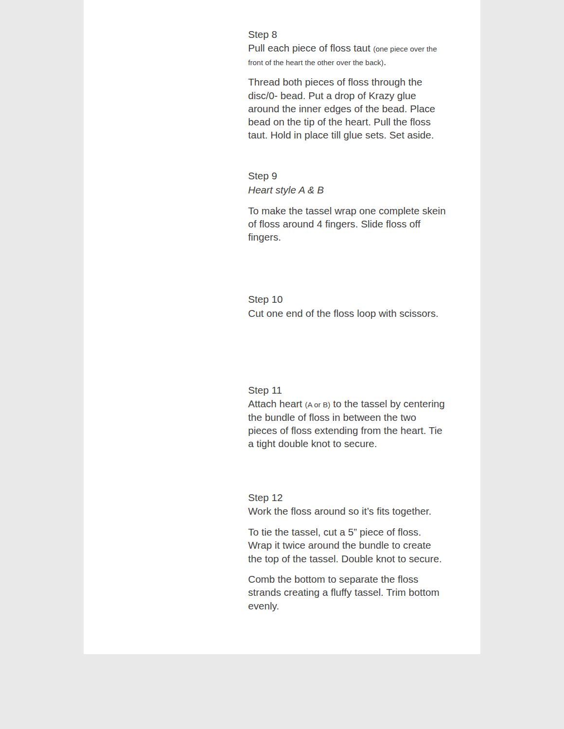Step 8 photo
Step 8
Pull each piece of floss taut (one piece over the front of the heart the other over the back).
Thread both pieces of floss through the disc/0- bead. Put a drop of Krazy glue around the inner edges of the bead. Place bead on the tip of the heart. Pull the floss taut. Hold in place till glue sets. Set aside.
Step 9 photo
Step 9
Heart style A & B
To make the tassel wrap one complete skein of floss around 4 fingers. Slide floss off fingers.
Step 10 photo
Step 10
Cut one end of the floss loop with scissors.
Step 11 photo
Step 11
Attach heart (A or B) to the tassel by centering the bundle of floss in between the two pieces of floss extending from the heart. Tie a tight double knot to secure.
Step 12 photo
Step 12
Work the floss around so it’s fits together.
To tie the tassel, cut a 5” piece of floss. Wrap it twice around the bundle to create the top of the tassel. Double knot to secure.
Comb the bottom to separate the floss strands creating a fluffy tassel. Trim bottom evenly.